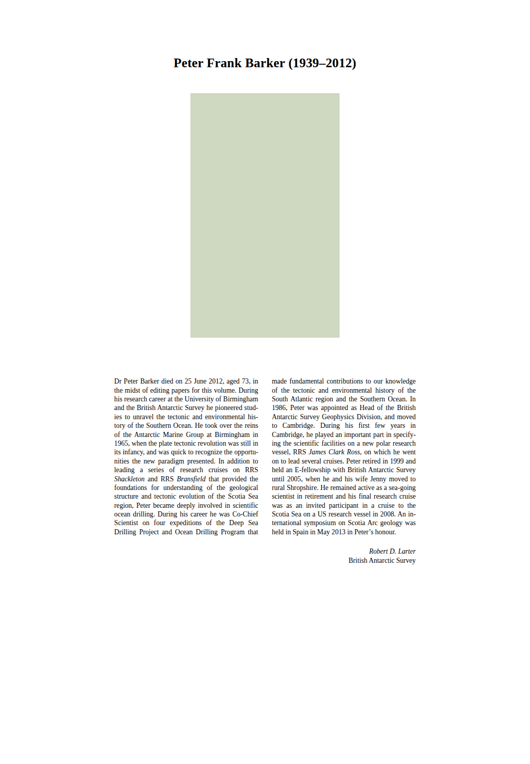Peter Frank Barker (1939–2012)
Dr Peter Barker died on 25 June 2012, aged 73, in the midst of editing papers for this volume. During his research career at the University of Birmingham and the British Antarctic Survey he pioneered studies to unravel the tectonic and environmental history of the Southern Ocean. He took over the reins of the Antarctic Marine Group at Birmingham in 1965, when the plate tectonic revolution was still in its infancy, and was quick to recognize the opportunities the new paradigm presented. In addition to leading a series of research cruises on RRS Shackleton and RRS Bransfield that provided the foundations for understanding of the geological structure and tectonic evolution of the Scotia Sea region, Peter became deeply involved in scientific ocean drilling. During his career he was Co-Chief Scientist on four expeditions of the Deep Sea Drilling Project and Ocean Drilling Program that made fundamental contributions to our knowledge of the tectonic and environmental history of the South Atlantic region and the Southern Ocean. In 1986, Peter was appointed as Head of the British Antarctic Survey Geophysics Division, and moved to Cambridge. During his first few years in Cambridge, he played an important part in specifying the scientific facilities on a new polar research vessel, RRS James Clark Ross, on which he went on to lead several cruises. Peter retired in 1999 and held an E-fellowship with British Antarctic Survey until 2005, when he and his wife Jenny moved to rural Shropshire. He remained active as a sea-going scientist in retirement and his final research cruise was as an invited participant in a cruise to the Scotia Sea on a US research vessel in 2008. An international symposium on Scotia Arc geology was held in Spain in May 2013 in Peter’s honour.
Robert D. Larter
British Antarctic Survey